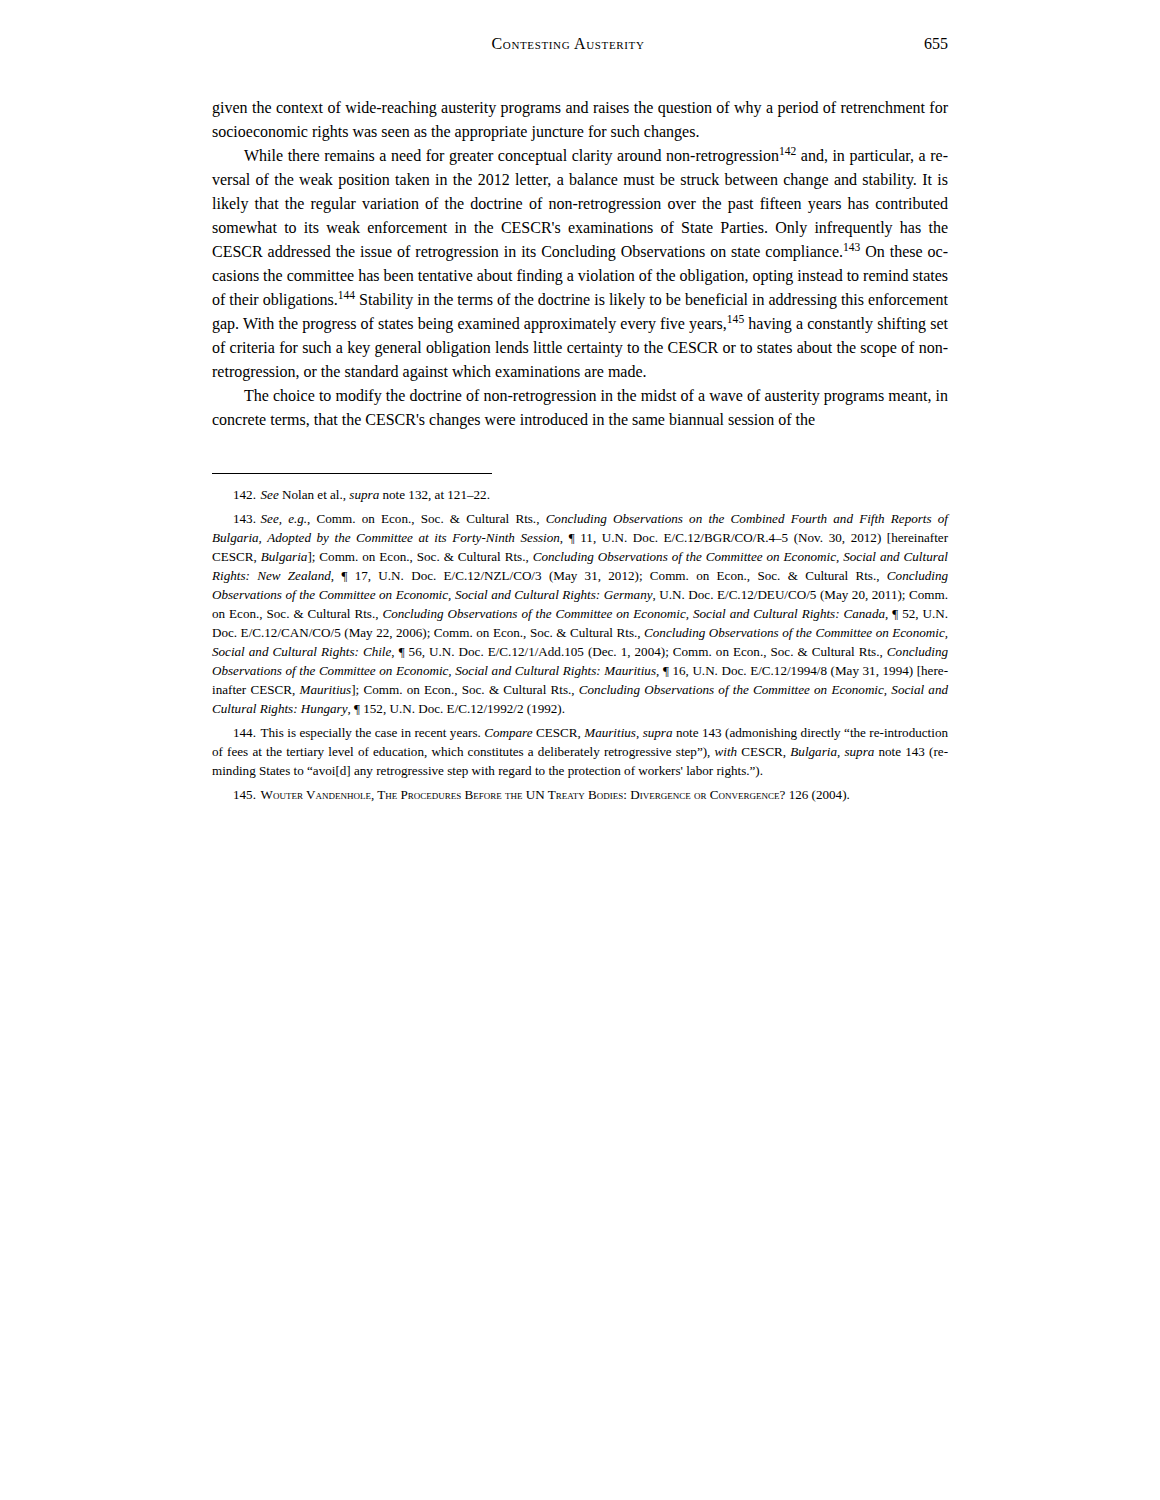Contesting Austerity
655
given the context of wide-reaching austerity programs and raises the question of why a period of retrenchment for socioeconomic rights was seen as the appropriate juncture for such changes.
While there remains a need for greater conceptual clarity around non-retrogression142 and, in particular, a reversal of the weak position taken in the 2012 letter, a balance must be struck between change and stability. It is likely that the regular variation of the doctrine of non-retrogression over the past fifteen years has contributed somewhat to its weak enforcement in the CESCR's examinations of State Parties. Only infrequently has the CESCR addressed the issue of retrogression in its Concluding Observations on state compliance.143 On these occasions the committee has been tentative about finding a violation of the obligation, opting instead to remind states of their obligations.144 Stability in the terms of the doctrine is likely to be beneficial in addressing this enforcement gap. With the progress of states being examined approximately every five years,145 having a constantly shifting set of criteria for such a key general obligation lends little certainty to the CESCR or to states about the scope of non-retrogression, or the standard against which examinations are made.
The choice to modify the doctrine of non-retrogression in the midst of a wave of austerity programs meant, in concrete terms, that the CESCR's changes were introduced in the same biannual session of the
142. See Nolan et al., supra note 132, at 121–22.
143. See, e.g., Comm. on Econ., Soc. & Cultural Rts., Concluding Observations on the Combined Fourth and Fifth Reports of Bulgaria, Adopted by the Committee at its Forty-Ninth Session, ¶ 11, U.N. Doc. E/C.12/BGR/CO/R.4–5 (Nov. 30, 2012) [hereinafter CESCR, Bulgaria]; Comm. on Econ., Soc. & Cultural Rts., Concluding Observations of the Committee on Economic, Social and Cultural Rights: New Zealand, ¶ 17, U.N. Doc. E/C.12/NZL/CO/3 (May 31, 2012); Comm. on Econ., Soc. & Cultural Rts., Concluding Observations of the Committee on Economic, Social and Cultural Rights: Germany, U.N. Doc. E/C.12/DEU/CO/5 (May 20, 2011); Comm. on Econ., Soc. & Cultural Rts., Concluding Observations of the Committee on Economic, Social and Cultural Rights: Canada, ¶ 52, U.N. Doc. E/C.12/CAN/CO/5 (May 22, 2006); Comm. on Econ., Soc. & Cultural Rts., Concluding Observations of the Committee on Economic, Social and Cultural Rights: Chile, ¶ 56, U.N. Doc. E/C.12/1/Add.105 (Dec. 1, 2004); Comm. on Econ., Soc. & Cultural Rts., Concluding Observations of the Committee on Economic, Social and Cultural Rights: Mauritius, ¶ 16, U.N. Doc. E/C.12/1994/8 (May 31, 1994) [hereinafter CESCR, Mauritius]; Comm. on Econ., Soc. & Cultural Rts., Concluding Observations of the Committee on Economic, Social and Cultural Rights: Hungary, ¶ 152, U.N. Doc. E/C.12/1992/2 (1992).
144. This is especially the case in recent years. Compare CESCR, Mauritius, supra note 143 (admonishing directly “the re-introduction of fees at the tertiary level of education, which constitutes a deliberately retrogressive step”), with CESCR, Bulgaria, supra note 143 (reminding States to “avoi[d] any retrogressive step with regard to the protection of workers' labor rights.”).
145. Wouter Vandenhole, The Procedures Before the UN Treaty Bodies: Divergence or Convergence? 126 (2004).